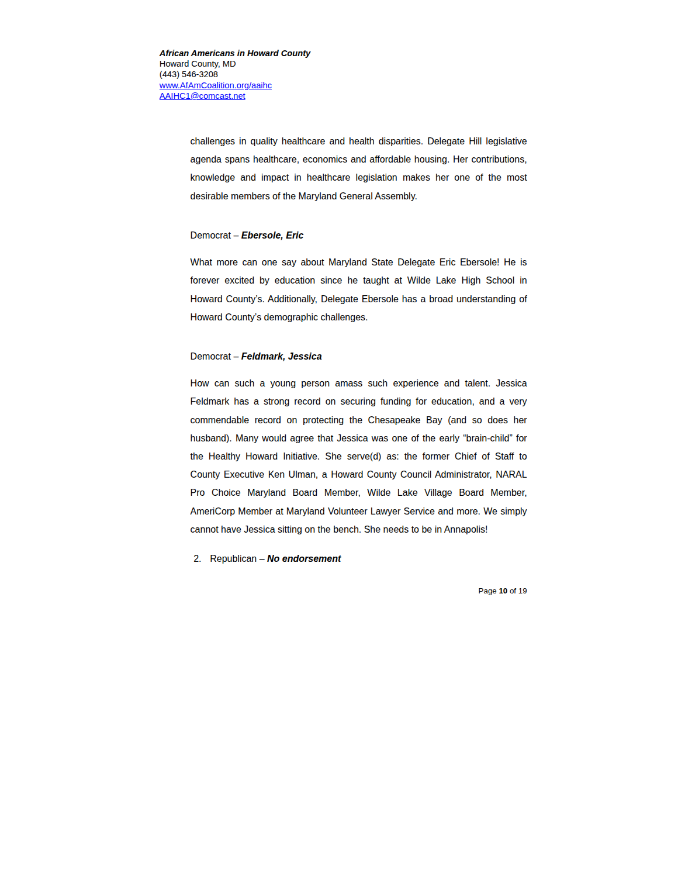African Americans in Howard County
Howard County, MD
(443) 546-3208
www.AfAmCoalition.org/aaihc
AAIHC1@comcast.net
challenges in quality healthcare and health disparities. Delegate Hill legislative agenda spans healthcare, economics and affordable housing. Her contributions, knowledge and impact in healthcare legislation makes her one of the most desirable members of the Maryland General Assembly.
Democrat – Ebersole, Eric
What more can one say about Maryland State Delegate Eric Ebersole! He is forever excited by education since he taught at Wilde Lake High School in Howard County’s. Additionally, Delegate Ebersole has a broad understanding of Howard County’s demographic challenges.
Democrat – Feldmark, Jessica
How can such a young person amass such experience and talent. Jessica Feldmark has a strong record on securing funding for education, and a very commendable record on protecting the Chesapeake Bay (and so does her husband). Many would agree that Jessica was one of the early “brain-child” for the Healthy Howard Initiative. She serve(d) as: the former Chief of Staff to County Executive Ken Ulman, a Howard County Council Administrator, NARAL Pro Choice Maryland Board Member, Wilde Lake Village Board Member, AmeriCorp Member at Maryland Volunteer Lawyer Service and more. We simply cannot have Jessica sitting on the bench. She needs to be in Annapolis!
Republican – No endorsement
Page 10 of 19